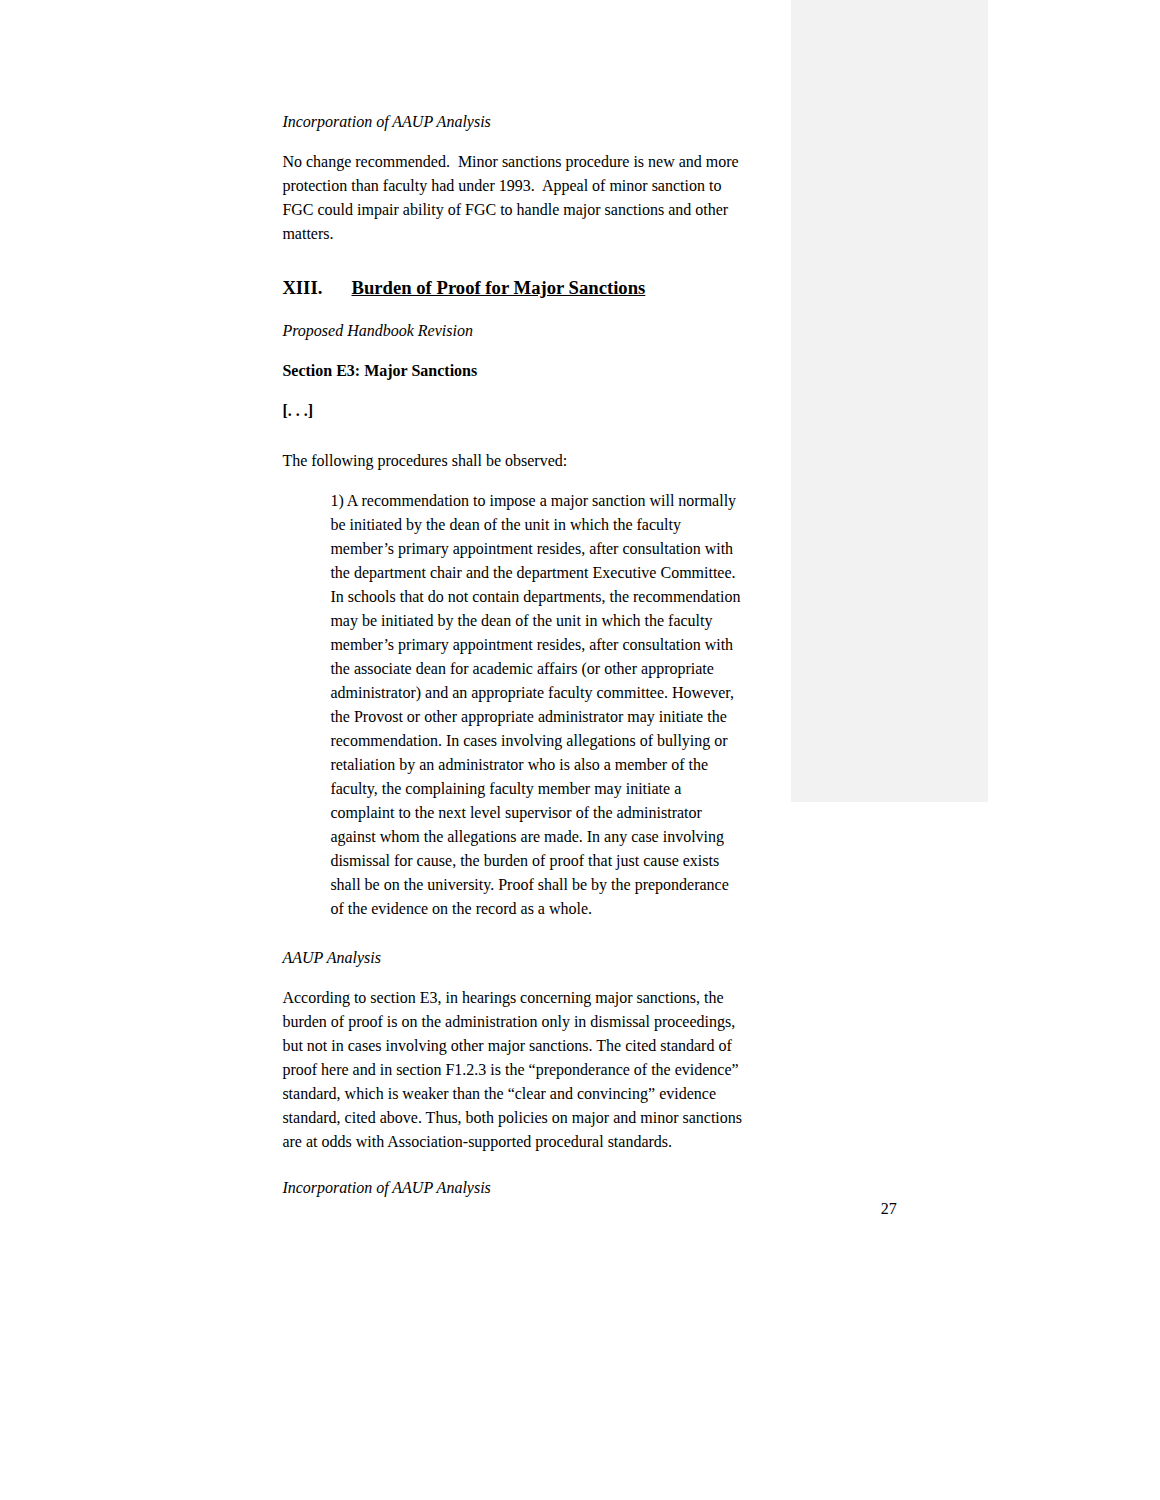Incorporation of AAUP Analysis
No change recommended. Minor sanctions procedure is new and more protection than faculty had under 1993. Appeal of minor sanction to FGC could impair ability of FGC to handle major sanctions and other matters.
XIII. Burden of Proof for Major Sanctions
Proposed Handbook Revision
Section E3: Major Sanctions
[. . .]
The following procedures shall be observed:
1) A recommendation to impose a major sanction will normally be initiated by the dean of the unit in which the faculty member’s primary appointment resides, after consultation with the department chair and the department Executive Committee. In schools that do not contain departments, the recommendation may be initiated by the dean of the unit in which the faculty member’s primary appointment resides, after consultation with the associate dean for academic affairs (or other appropriate administrator) and an appropriate faculty committee. However, the Provost or other appropriate administrator may initiate the recommendation. In cases involving allegations of bullying or retaliation by an administrator who is also a member of the faculty, the complaining faculty member may initiate a complaint to the next level supervisor of the administrator against whom the allegations are made. In any case involving dismissal for cause, the burden of proof that just cause exists shall be on the university. Proof shall be by the preponderance of the evidence on the record as a whole.
AAUP Analysis
According to section E3, in hearings concerning major sanctions, the burden of proof is on the administration only in dismissal proceedings, but not in cases involving other major sanctions. The cited standard of proof here and in section F1.2.3 is the “preponderance of the evidence” standard, which is weaker than the “clear and convincing” evidence standard, cited above. Thus, both policies on major and minor sanctions are at odds with Association-supported procedural standards.
Incorporation of AAUP Analysis
27